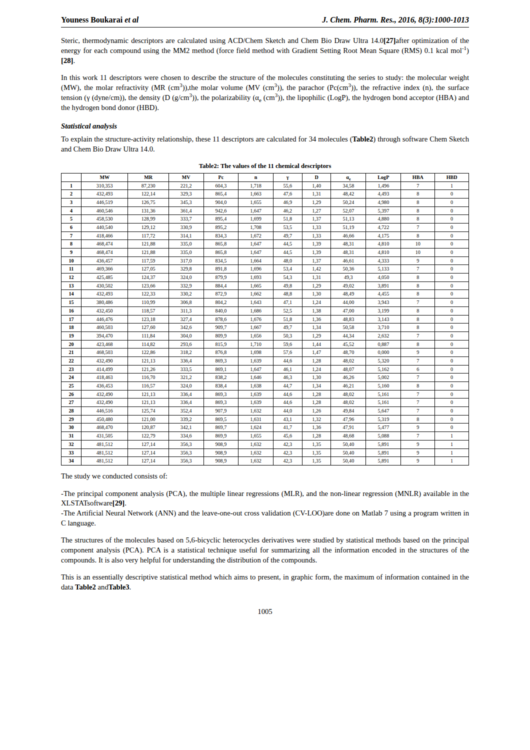Youness Boukarai et al J. Chem. Pharm. Res., 2016, 8(3):1000-1013
Steric, thermodynamic descriptors are calculated using ACD/Chem Sketch and Chem Bio Draw Ultra 14.0[27] after optimization of the energy for each compound using the MM2 method (force field method with Gradient Setting Root Mean Square (RMS) 0.1 kcal mol-1) [28].
In this work 11 descriptors were chosen to describe the structure of the molecules constituting the series to study: the molecular weight (MW), the molar refractivity (MR (cm3)),the molar volume (MV (cm3)), the parachor (Pc(cm3)), the refractive index (n), the surface tension (γ (dyne/cm)), the density (D (g/cm3)), the polarizability (αe (cm3)), the lipophilic (LogP), the hydrogen bond acceptor (HBA) and the hydrogen bond donor (HBD).
Statistical analysis
To explain the structure-activity relationship, these 11 descriptors are calculated for 34 molecules (Table2) through software Chem Sketch and Chem Bio Draw Ultra 14.0.
Table2: The values of the 11 chemical descriptors
| | MW | MR | MV | Pc | n | γ | D | α e | LogP | HBA | HBD |
| --- | --- | --- | --- | --- | --- | --- | --- | --- | --- | --- | --- |
| 1 | 310,353 | 87,230 | 221,2 | 604,3 | 1,718 | 55,6 | 1,40 | 34,58 | 1,496 | 7 | 1 |
| 2 | 432,493 | 122,14 | 329,3 | 865,4 | 1,663 | 47,6 | 1,31 | 48,42 | 4,493 | 8 | 0 |
| 3 | 446,519 | 126,75 | 345,3 | 904,0 | 1,655 | 46,9 | 1,29 | 50,24 | 4,980 | 8 | 0 |
| 4 | 460,546 | 131,36 | 361,4 | 942,6 | 1,647 | 46,2 | 1,27 | 52,07 | 5,397 | 8 | 0 |
| 5 | 458,530 | 128,99 | 333,7 | 895,4 | 1,699 | 51,8 | 1,37 | 51,13 | 4,880 | 8 | 0 |
| 6 | 440,540 | 129,12 | 330,9 | 895,2 | 1,708 | 53,5 | 1,33 | 51,19 | 4,722 | 7 | 0 |
| 7 | 418,466 | 117,72 | 314,1 | 834,3 | 1,672 | 49,7 | 1,33 | 46,66 | 4,175 | 8 | 0 |
| 8 | 468,474 | 121,88 | 335,0 | 865,8 | 1,647 | 44,5 | 1,39 | 48,31 | 4,810 | 10 | 0 |
| 9 | 468,474 | 121,88 | 335,0 | 865,8 | 1,647 | 44,5 | 1,39 | 48,31 | 4,810 | 10 | 0 |
| 10 | 436,457 | 117,59 | 317,0 | 834,5 | 1,664 | 48,0 | 1,37 | 46,61 | 4,333 | 9 | 0 |
| 11 | 469,366 | 127,05 | 329,8 | 891,8 | 1,696 | 53,4 | 1,42 | 50,36 | 5,133 | 7 | 0 |
| 12 | 425,485 | 124,37 | 324,0 | 879,9 | 1,693 | 54,3 | 1,31 | 49,3 | 4,050 | 8 | 0 |
| 13 | 430,502 | 123,66 | 332,9 | 884,4 | 1,665 | 49,8 | 1,29 | 49,02 | 3,891 | 8 | 0 |
| 14 | 432,493 | 122,33 | 330,2 | 872,9 | 1,662 | 48,8 | 1,30 | 48,49 | 4,455 | 8 | 0 |
| 15 | 380,486 | 110,99 | 306,8 | 804,2 | 1,643 | 47,1 | 1,24 | 44,00 | 3,943 | 7 | 0 |
| 16 | 432,450 | 118,57 | 311,3 | 840,0 | 1,686 | 52,5 | 1,38 | 47,00 | 3,199 | 8 | 0 |
| 17 | 446,476 | 123,18 | 327,4 | 878,6 | 1,676 | 51,8 | 1,36 | 48,83 | 3,143 | 8 | 0 |
| 18 | 460,503 | 127,60 | 342,6 | 909,7 | 1,667 | 49,7 | 1,34 | 50,58 | 3,710 | 8 | 0 |
| 19 | 394,470 | 111,84 | 304,0 | 809,9 | 1,656 | 50,3 | 1,29 | 44,34 | 2,632 | 7 | 0 |
| 20 | 423,468 | 114,82 | 293,6 | 815,9 | 1,710 | 59,6 | 1,44 | 45,52 | 0,887 | 8 | 0 |
| 21 | 468,503 | 122,86 | 318,2 | 876,8 | 1,698 | 57,6 | 1,47 | 48,70 | 0,000 | 9 | 0 |
| 22 | 432,490 | 121,13 | 336,4 | 869,3 | 1,639 | 44,6 | 1,28 | 48,02 | 5,320 | 7 | 0 |
| 23 | 414,499 | 121,26 | 333,5 | 869,1 | 1,647 | 46,1 | 1,24 | 48,07 | 5,162 | 6 | 0 |
| 24 | 418,463 | 116,70 | 321,2 | 838,2 | 1,646 | 46,3 | 1,30 | 46,26 | 5,002 | 7 | 0 |
| 25 | 436,453 | 116,57 | 324,0 | 838,4 | 1,638 | 44,7 | 1,34 | 46,21 | 5,160 | 8 | 0 |
| 26 | 432,490 | 121,13 | 336,4 | 869,3 | 1,639 | 44,6 | 1,28 | 48,02 | 5,161 | 7 | 0 |
| 27 | 432,490 | 121,13 | 336,4 | 869,3 | 1,639 | 44,6 | 1,28 | 48,02 | 5,161 | 7 | 0 |
| 28 | 446,516 | 125,74 | 352,4 | 907,9 | 1,632 | 44,0 | 1,26 | 49,84 | 5,647 | 7 | 0 |
| 29 | 450,480 | 121,00 | 339,2 | 869,5 | 1,631 | 43,1 | 1,32 | 47,96 | 5,319 | 8 | 0 |
| 30 | 468,470 | 120,87 | 342,1 | 869,7 | 1,624 | 41,7 | 1,36 | 47,91 | 5,477 | 9 | 0 |
| 31 | 431,505 | 122,79 | 334,6 | 869,9 | 1,655 | 45,6 | 1,28 | 48,68 | 5,088 | 7 | 1 |
| 32 | 481,512 | 127,14 | 356,3 | 908,9 | 1,632 | 42,3 | 1,35 | 50,40 | 5,891 | 9 | 1 |
| 33 | 481,512 | 127,14 | 356,3 | 908,9 | 1,632 | 42,3 | 1,35 | 50,40 | 5,891 | 9 | 1 |
| 34 | 481,512 | 127,14 | 356,3 | 908,9 | 1,632 | 42,3 | 1,35 | 50,40 | 5,891 | 9 | 1 |
The study we conducted consists of:
-The principal component analysis (PCA), the multiple linear regressions (MLR), and the non-linear regression (MNLR) available in the XLSTATsoftware[29].
-The Artificial Neural Network (ANN) and the leave-one-out cross validation (CV-LOO)are done on Matlab 7 using a program written in C language.
The structures of the molecules based on 5,6-bicyclic heterocycles derivatives were studied by statistical methods based on the principal component analysis (PCA). PCA is a statistical technique useful for summarizing all the information encoded in the structures of the compounds. It is also very helpful for understanding the distribution of the compounds.
This is an essentially descriptive statistical method which aims to present, in graphic form, the maximum of information contained in the data Table2 andTable3.
1005